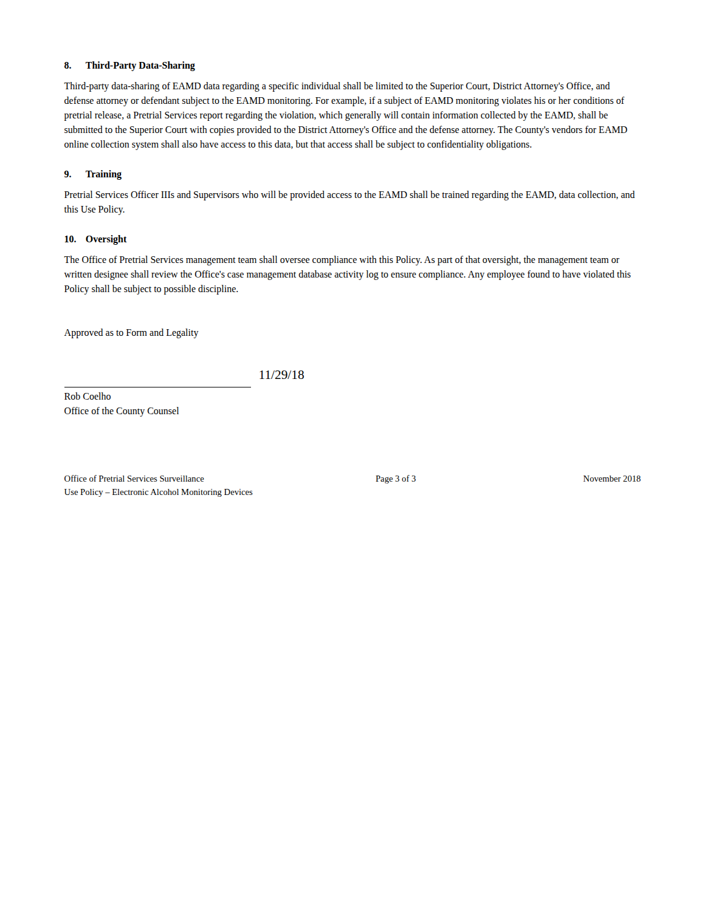8. Third-Party Data-Sharing
Third-party data-sharing of EAMD data regarding a specific individual shall be limited to the Superior Court, District Attorney's Office, and defense attorney or defendant subject to the EAMD monitoring. For example, if a subject of EAMD monitoring violates his or her conditions of pretrial release, a Pretrial Services report regarding the violation, which generally will contain information collected by the EAMD, shall be submitted to the Superior Court with copies provided to the District Attorney's Office and the defense attorney. The County's vendors for EAMD online collection system shall also have access to this data, but that access shall be subject to confidentiality obligations.
9. Training
Pretrial Services Officer IIIs and Supervisors who will be provided access to the EAMD shall be trained regarding the EAMD, data collection, and this Use Policy.
10. Oversight
The Office of Pretrial Services management team shall oversee compliance with this Policy. As part of that oversight, the management team or written designee shall review the Office's case management database activity log to ensure compliance. Any employee found to have violated this Policy shall be subject to possible discipline.
Approved as to Form and Legality
11/29/18
Rob Coelho
Office of the County Counsel
Office of Pretrial Services Surveillance
Use Policy – Electronic Alcohol Monitoring Devices
Page 3 of 3
November 2018